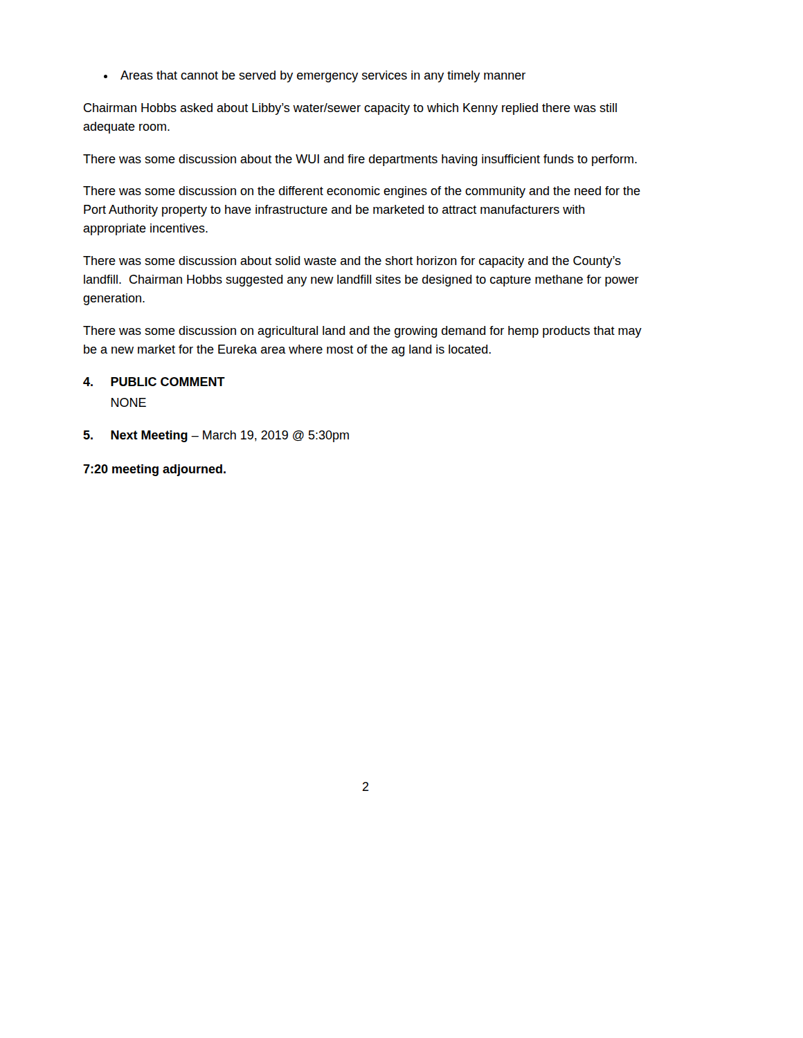Areas that cannot be served by emergency services in any timely manner
Chairman Hobbs asked about Libby’s water/sewer capacity to which Kenny replied there was still adequate room.
There was some discussion about the WUI and fire departments having insufficient funds to perform.
There was some discussion on the different economic engines of the community and the need for the Port Authority property to have infrastructure and be marketed to attract manufacturers with appropriate incentives.
There was some discussion about solid waste and the short horizon for capacity and the County’s landfill. Chairman Hobbs suggested any new landfill sites be designed to capture methane for power generation.
There was some discussion on agricultural land and the growing demand for hemp products that may be a new market for the Eureka area where most of the ag land is located.
4. PUBLIC COMMENT
NONE
5. Next Meeting – March 19, 2019 @ 5:30pm
7:20 meeting adjourned.
2